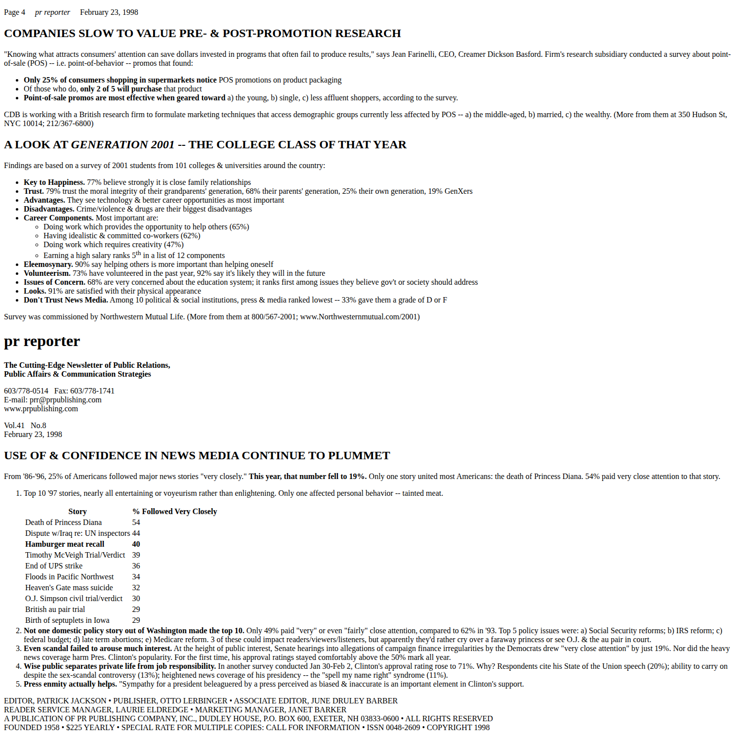Page 4 pr reporter February 23, 1998
COMPANIES SLOW TO VALUE PRE- & POST-PROMOTION RESEARCH
"Knowing what attracts consumers' attention can save dollars invested in programs that often fail to produce results," says Jean Farinelli, CEO, Creamer Dickson Basford. Firm's research subsidiary conducted a survey about point-of-sale (POS) -- i.e. point-of-behavior -- promos that found:
Only 25% of consumers shopping in supermarkets notice POS promotions on product packaging
Of those who do, only 2 of 5 will purchase that product
Point-of-sale promos are most effective when geared toward a) the young, b) single, c) less affluent shoppers, according to the survey.
CDB is working with a British research firm to formulate marketing techniques that access demographic groups currently less affected by POS -- a) the middle-aged, b) married, c) the wealthy. (More from them at 350 Hudson St, NYC 10014; 212/367-6800)
A LOOK AT GENERATION 2001 -- THE COLLEGE CLASS OF THAT YEAR
Findings are based on a survey of 2001 students from 101 colleges & universities around the country:
Key to Happiness. 77% believe strongly it is close family relationships
Trust. 79% trust the moral integrity of their grandparents' generation, 68% their parents' generation, 25% their own generation, 19% GenXers
Advantages. They see technology & better career opportunities as most important
Disadvantages. Crime/violence & drugs are their biggest disadvantages
Career Components. Most important are:
Doing work which provides the opportunity to help others (65%)
Having idealistic & committed co-workers (62%)
Doing work which requires creativity (47%)
Earning a high salary ranks 5th in a list of 12 components
Eleemosynary. 90% say helping others is more important than helping oneself
Volunteerism. 73% have volunteered in the past year, 92% say it's likely they will in the future
Issues of Concern. 68% are very concerned about the education system; it ranks first among issues they believe gov't or society should address
Looks. 91% are satisfied with their physical appearance
Don't Trust News Media. Among 10 political & social institutions, press & media ranked lowest -- 33% gave them a grade of D or F
Survey was commissioned by Northwestern Mutual Life. (More from them at 800/567-2001; www.Northwesternmutual.com/2001)
pr reporter
The Cutting-Edge Newsletter of Public Relations,
Public Affairs & Communication Strategies
603/778-0514 Fax: 603/778-1741
E-mail: prr@prpublishing.com
www.prpublishing.com
Vol.41 No.8
February 23, 1998
USE OF & CONFIDENCE IN NEWS MEDIA CONTINUE TO PLUMMET
From '86-'96, 25% of Americans followed major news stories "very closely." This year, that number fell to 19%. Only one story united most Americans: the death of Princess Diana. 54% paid very close attention to that story.
Top 10 '97 stories, nearly all entertaining or voyeurism rather than enlightening. Only one affected personal behavior -- tainted meat.
| Story | % Followed Very Closely |
| --- | --- |
| Death of Princess Diana | 54 |
| Dispute w/Iraq re: UN inspectors | 44 |
| Hamburger meat recall | 40 |
| Timothy McVeigh Trial/Verdict | 39 |
| End of UPS strike | 36 |
| Floods in Pacific Northwest | 34 |
| Heaven's Gate mass suicide | 32 |
| O.J. Simpson civil trial/verdict | 30 |
| British au pair trial | 29 |
| Birth of septuplets in Iowa | 29 |
Not one domestic policy story out of Washington made the top 10. Only 49% paid "very" or even "fairly" close attention, compared to 62% in '93. Top 5 policy issues were: a) Social Security reforms; b) IRS reform; c) federal budget; d) late term abortions; e) Medicare reform. 3 of these could impact readers/viewers/listeners, but apparently they'd rather cry over a faraway princess or see O.J. & the au pair in court.
Even scandal failed to arouse much interest. At the height of public interest, Senate hearings into allegations of campaign finance irregularities by the Democrats drew "very close attention" by just 19%. Nor did the heavy news coverage harm Pres. Clinton's popularity. For the first time, his approval ratings stayed comfortably above the 50% mark all year.
Wise public separates private life from job responsibility. In another survey conducted Jan 30-Feb 2, Clinton's approval rating rose to 71%. Why? Respondents cite his State of the Union speech (20%); ability to carry on despite the sex-scandal controversy (13%); heightened news coverage of his presidency -- the "spell my name right" syndrome (11%).
Press enmity actually helps. "Sympathy for a president beleaguered by a press perceived as biased & inaccurate is an important element in Clinton's support.
EDITOR, PATRICK JACKSON • PUBLISHER, OTTO LERBINGER • ASSOCIATE EDITOR, JUNE DRULEY BARBER
READER SERVICE MANAGER, LAURIE ELDREDGE • MARKETING MANAGER, JANET BARKER
A PUBLICATION OF PR PUBLISHING COMPANY, INC., DUDLEY HOUSE, P.O. BOX 600, EXETER, NH 03833-0600 • ALL RIGHTS RESERVED
FOUNDED 1958 • $225 YEARLY • SPECIAL RATE FOR MULTIPLE COPIES: CALL FOR INFORMATION • ISSN 0048-2609 • COPYRIGHT 1998